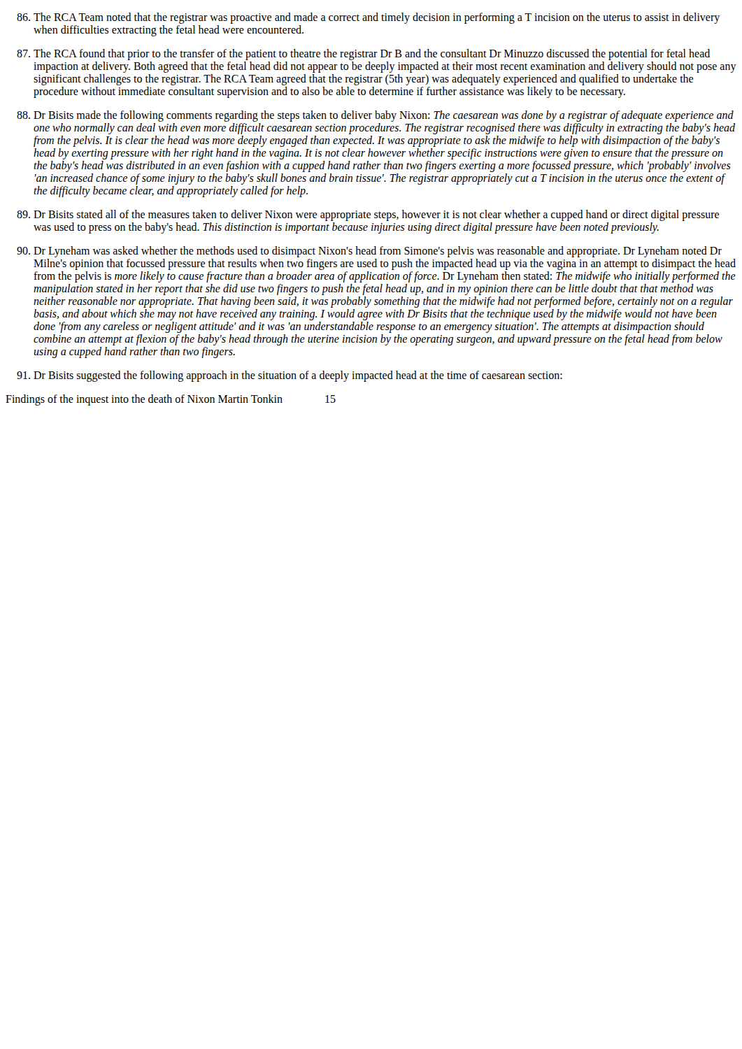The RCA Team noted that the registrar was proactive and made a correct and timely decision in performing a T incision on the uterus to assist in delivery when difficulties extracting the fetal head were encountered.
The RCA found that prior to the transfer of the patient to theatre the registrar Dr B and the consultant Dr Minuzzo discussed the potential for fetal head impaction at delivery. Both agreed that the fetal head did not appear to be deeply impacted at their most recent examination and delivery should not pose any significant challenges to the registrar. The RCA Team agreed that the registrar (5th year) was adequately experienced and qualified to undertake the procedure without immediate consultant supervision and to also be able to determine if further assistance was likely to be necessary.
Dr Bisits made the following comments regarding the steps taken to deliver baby Nixon: The caesarean was done by a registrar of adequate experience and one who normally can deal with even more difficult caesarean section procedures. The registrar recognised there was difficulty in extracting the baby's head from the pelvis. It is clear the head was more deeply engaged than expected. It was appropriate to ask the midwife to help with disimpaction of the baby's head by exerting pressure with her right hand in the vagina. It is not clear however whether specific instructions were given to ensure that the pressure on the baby's head was distributed in an even fashion with a cupped hand rather than two fingers exerting a more focussed pressure, which 'probably' involves 'an increased chance of some injury to the baby's skull bones and brain tissue'. The registrar appropriately cut a T incision in the uterus once the extent of the difficulty became clear, and appropriately called for help.
Dr Bisits stated all of the measures taken to deliver Nixon were appropriate steps, however it is not clear whether a cupped hand or direct digital pressure was used to press on the baby's head. This distinction is important because injuries using direct digital pressure have been noted previously.
Dr Lyneham was asked whether the methods used to disimpact Nixon's head from Simone's pelvis was reasonable and appropriate. Dr Lyneham noted Dr Milne's opinion that focussed pressure that results when two fingers are used to push the impacted head up via the vagina in an attempt to disimpact the head from the pelvis is more likely to cause fracture than a broader area of application of force. Dr Lyneham then stated: The midwife who initially performed the manipulation stated in her report that she did use two fingers to push the fetal head up, and in my opinion there can be little doubt that that method was neither reasonable nor appropriate. That having been said, it was probably something that the midwife had not performed before, certainly not on a regular basis, and about which she may not have received any training. I would agree with Dr Bisits that the technique used by the midwife would not have been done 'from any careless or negligent attitude' and it was 'an understandable response to an emergency situation'. The attempts at disimpaction should combine an attempt at flexion of the baby's head through the uterine incision by the operating surgeon, and upward pressure on the fetal head from below using a cupped hand rather than two fingers.
Dr Bisits suggested the following approach in the situation of a deeply impacted head at the time of caesarean section:
Findings of the inquest into the death of Nixon Martin Tonkin 15